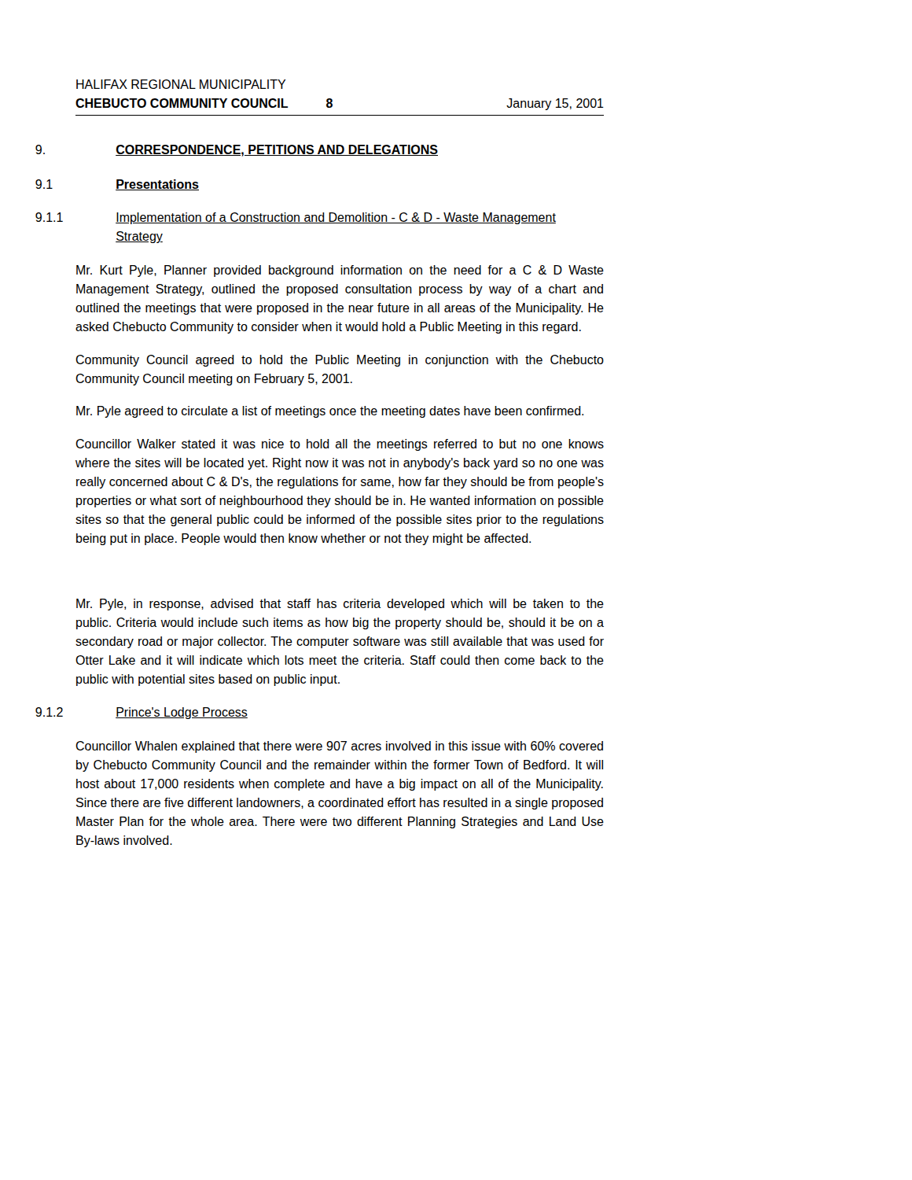HALIFAX REGIONAL MUNICIPALITY
CHEBUCTO COMMUNITY COUNCIL 8 January 15, 2001
9. CORRESPONDENCE, PETITIONS AND DELEGATIONS
9.1 Presentations
9.1.1 Implementation of a Construction and Demolition - C & D - Waste Management Strategy
Mr. Kurt Pyle, Planner provided background information on the need for a C & D Waste Management Strategy, outlined the proposed consultation process by way of a chart and outlined the meetings that were proposed in the near future in all areas of the Municipality. He asked Chebucto Community to consider when it would hold a Public Meeting in this regard.
Community Council agreed to hold the Public Meeting in conjunction with the Chebucto Community Council meeting on February 5, 2001.
Mr. Pyle agreed to circulate a list of meetings once the meeting dates have been confirmed.
Councillor Walker stated it was nice to hold all the meetings referred to but no one knows where the sites will be located yet. Right now it was not in anybody's back yard so no one was really concerned about C & D's, the regulations for same, how far they should be from people's properties or what sort of neighbourhood they should be in. He wanted information on possible sites so that the general public could be informed of the possible sites prior to the regulations being put in place. People would then know whether or not they might be affected.
Mr. Pyle, in response, advised that staff has criteria developed which will be taken to the public. Criteria would include such items as how big the property should be, should it be on a secondary road or major collector. The computer software was still available that was used for Otter Lake and it will indicate which lots meet the criteria. Staff could then come back to the public with potential sites based on public input.
9.1.2 Prince's Lodge Process
Councillor Whalen explained that there were 907 acres involved in this issue with 60% covered by Chebucto Community Council and the remainder within the former Town of Bedford. It will host about 17,000 residents when complete and have a big impact on all of the Municipality. Since there are five different landowners, a coordinated effort has resulted in a single proposed Master Plan for the whole area. There were two different Planning Strategies and Land Use By-laws involved.